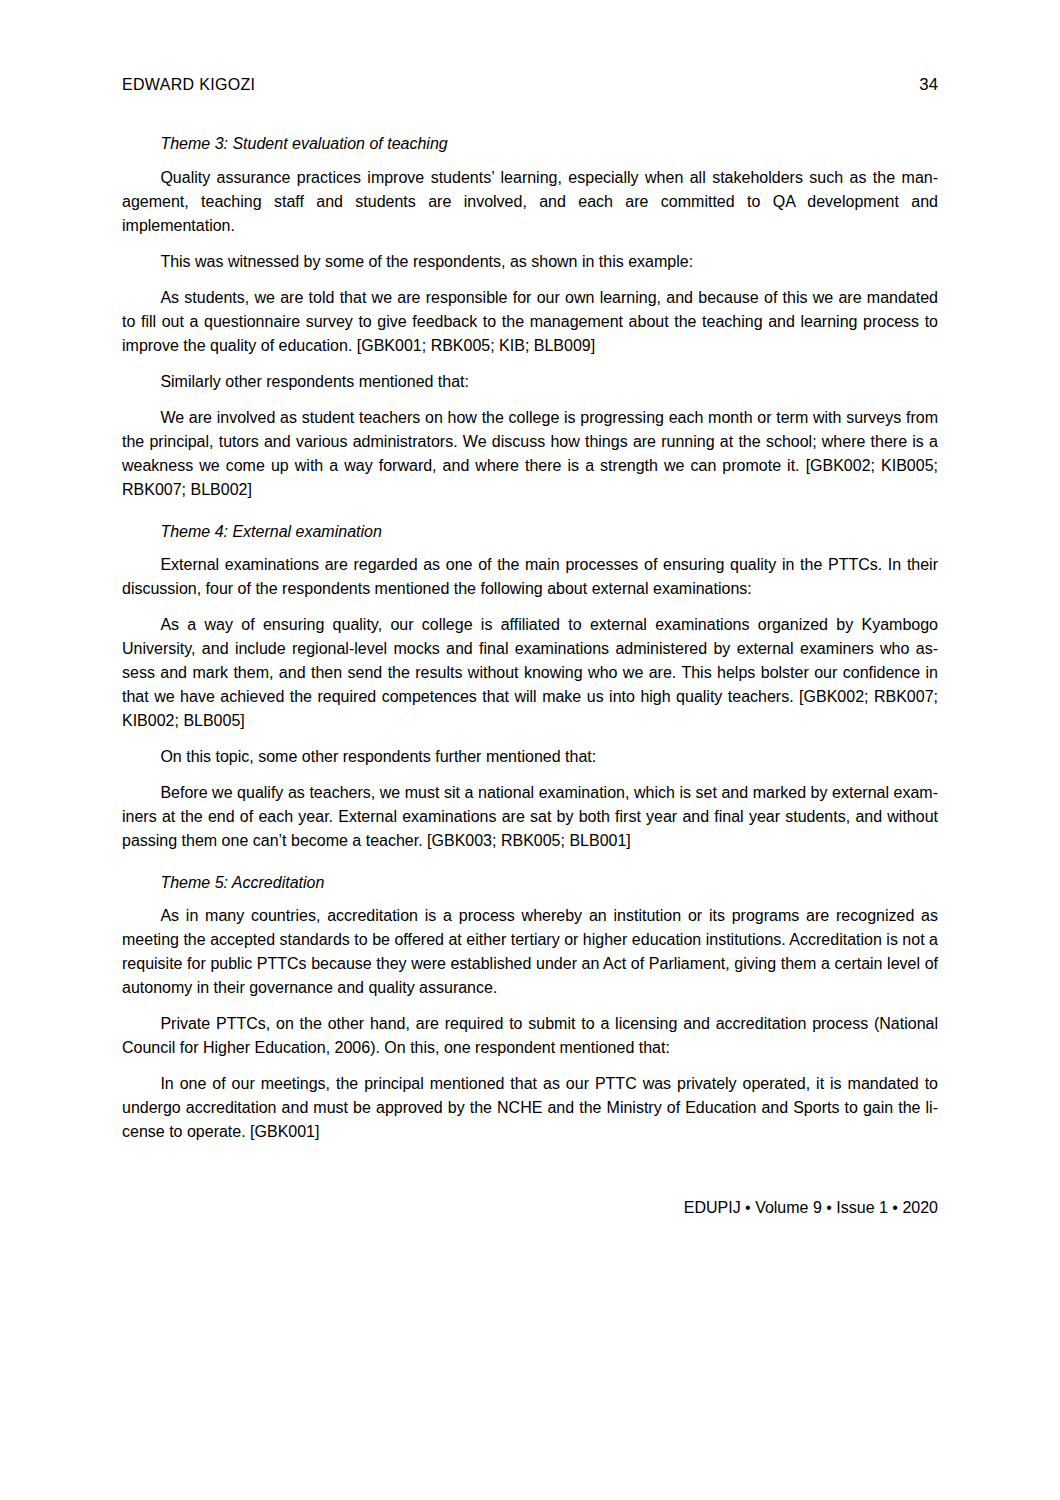Edward Kigozi 34
Theme 3: Student evaluation of teaching
Quality assurance practices improve students’ learning, especially when all stakeholders such as the management, teaching staff and students are involved, and each are committed to QA development and implementation.
This was witnessed by some of the respondents, as shown in this example:
As students, we are told that we are responsible for our own learning, and because of this we are mandated to fill out a questionnaire survey to give feedback to the management about the teaching and learning process to improve the quality of education. [GBK001; RBK005; KIB; BLB009]
Similarly other respondents mentioned that:
We are involved as student teachers on how the college is progressing each month or term with surveys from the principal, tutors and various administrators. We discuss how things are running at the school; where there is a weakness we come up with a way forward, and where there is a strength we can promote it. [GBK002; KIB005; RBK007; BLB002]
Theme 4: External examination
External examinations are regarded as one of the main processes of ensuring quality in the PTTCs. In their discussion, four of the respondents mentioned the following about external examinations:
As a way of ensuring quality, our college is affiliated to external examinations organized by Kyambogo University, and include regional-level mocks and final examinations administered by external examiners who assess and mark them, and then send the results without knowing who we are. This helps bolster our confidence in that we have achieved the required competences that will make us into high quality teachers. [GBK002; RBK007; KIB002; BLB005]
On this topic, some other respondents further mentioned that:
Before we qualify as teachers, we must sit a national examination, which is set and marked by external examiners at the end of each year. External examinations are sat by both first year and final year students, and without passing them one can’t become a teacher. [GBK003; RBK005; BLB001]
Theme 5: Accreditation
As in many countries, accreditation is a process whereby an institution or its programs are recognized as meeting the accepted standards to be offered at either tertiary or higher education institutions. Accreditation is not a requisite for public PTTCs because they were established under an Act of Parliament, giving them a certain level of autonomy in their governance and quality assurance.
Private PTTCs, on the other hand, are required to submit to a licensing and accreditation process (National Council for Higher Education, 2006). On this, one respondent mentioned that:
In one of our meetings, the principal mentioned that as our PTTC was privately operated, it is mandated to undergo accreditation and must be approved by the NCHE and the Ministry of Education and Sports to gain the license to operate. [GBK001]
EDUPIJ • Volume 9 • Issue 1 • 2020